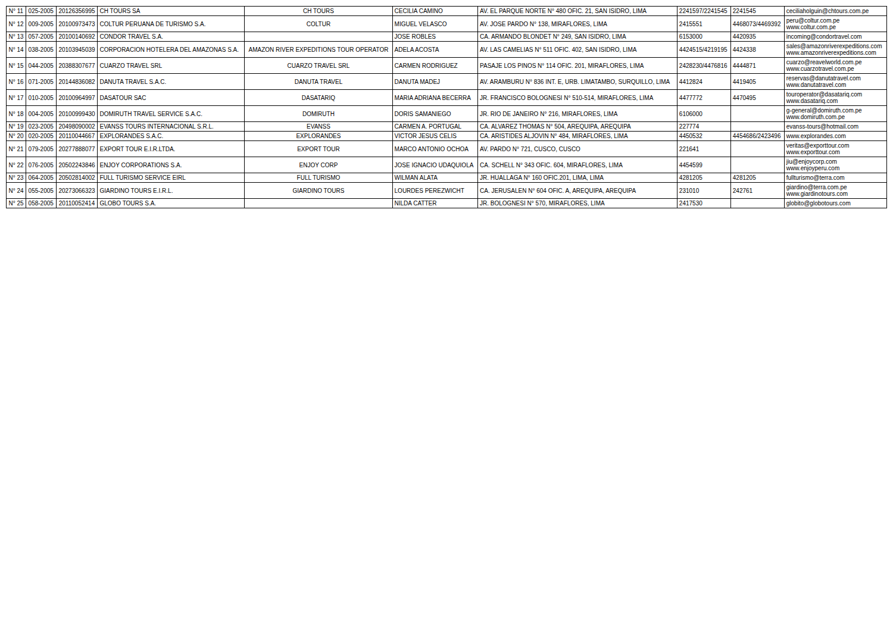| N° 11 | 025-2005 | 20126356995 | CH TOURS SA | CH TOURS | CECILIA CAMINO | AV. EL PARQUE NORTE N° 480 OFIC. 21, SAN ISIDRO, LIMA | 2241597/2241545 | 2241545 | ceciliaholguin@chtours.com.pe |
| N° 12 | 009-2005 | 20100973473 | COLTUR PERUANA DE TURISMO S.A. | COLTUR | MIGUEL VELASCO | AV. JOSE PARDO N° 138, MIRAFLORES, LIMA | 2415551 | 4468073/4469392 | peru@coltur.com.pe www.coltur.com.pe |
| N° 13 | 057-2005 | 20100140692 | CONDOR TRAVEL S.A. | | JOSE ROBLES | CA. ARMANDO BLONDET N° 249, SAN ISIDRO, LIMA | 6153000 | 4420935 | incoming@condortravel.com |
| N° 14 | 038-2005 | 20103945039 | CORPORACION HOTELERA DEL AMAZONAS S.A. | AMAZON RIVER EXPEDITIONS TOUR OPERATOR | ADELA ACOSTA | AV. LAS CAMELIAS N° 511 OFIC. 402, SAN ISIDRO, LIMA | 4424515/4219195 | 4424338 | sales@amazonriverexpeditions.com www.amazonriverexpeditions.com |
| N° 15 | 044-2005 | 20388307677 | CUARZO TRAVEL SRL | CUARZO TRAVEL SRL | CARMEN RODRIGUEZ | PASAJE LOS PINOS N° 114 OFIC. 201, MIRAFLORES, LIMA | 2428230/4476816 | 4444871 | cuarzo@reavelworld.com.pe www.cuarzotravel.com.pe |
| N° 16 | 071-2005 | 20144836082 | DANUTA TRAVEL S.A.C. | DANUTA TRAVEL | DANUTA MADEJ | AV. ARAMBURU N° 836 INT. E, URB. LIMATAMBO, SURQUILLO, LIMA | 4412824 | 4419405 | reservas@danutatravel.com www.danutatravel.com |
| N° 17 | 010-2005 | 20100964997 | DASATOUR SAC | DASATARIQ | MARIA ADRIANA BECERRA | JR. FRANCISCO BOLOGNESI N° 510-514, MIRAFLORES, LIMA | 4477772 | 4470495 | touroperator@dasatariq.com www.dasatariq.com |
| N° 18 | 004-2005 | 20100999430 | DOMIRUTH TRAVEL SERVICE S.A.C. | DOMIRUTH | DORIS SAMANIEGO | JR. RIO DE JANEIRO N° 216, MIRAFLORES, LIMA | 6106000 | | g-general@domiruth.com.pe www.domiruth.com.pe |
| N° 19 | 023-2005 | 20498090002 | EVANSS TOURS INTERNACIONAL S.R.L. | EVANSS | CARMEN A. PORTUGAL | CA. ALVAREZ THOMAS N° 504, AREQUIPA, AREQUIPA | 227774 | | evanss-tours@hotmail.com |
| N° 20 | 020-2005 | 20110044667 | EXPLORANDES S.A.C. | EXPLORANDES | VICTOR JESUS CELIS | CA. ARISTIDES ALJOVIN N° 484, MIRAFLORES, LIMA | 4450532 | 4454686/2423496 | www.explorandes.com |
| N° 21 | 079-2005 | 20277888077 | EXPORT TOUR E.I.R.LTDA. | EXPORT TOUR | MARCO ANTONIO OCHOA | AV. PARDO N° 721, CUSCO, CUSCO | 221641 | | veritas@exporttour.com www.exporttour.com |
| N° 22 | 076-2005 | 20502243846 | ENJOY CORPORATIONS S.A. | ENJOY CORP | JOSE IGNACIO UDAQUIOLA | CA. SCHELL N° 343 OFIC. 604, MIRAFLORES, LIMA | 4454599 | | jiu@enjoycorp.com www.enjoyperu.com |
| N° 23 | 064-2005 | 20502814002 | FULL TURISMO SERVICE EIRL | FULL TURISMO | WILMAN ALATA | JR. HUALLAGA N° 160 OFIC.201, LIMA, LIMA | 4281205 | 4281205 | fullturismo@terra.com |
| N° 24 | 055-2005 | 20273066323 | GIARDINO TOURS E.I.R.L. | GIARDINO TOURS | LOURDES PEREZWICHT | CA. JERUSALEN N° 604 OFIC. A, AREQUIPA, AREQUIPA | 231010 | 242761 | giardino@terra.com.pe www.giardinotours.com |
| N° 25 | 058-2005 | 20110052414 | GLOBO TOURS S.A. | | NILDA CATTER | JR. BOLOGNESI N° 570, MIRAFLORES, LIMA | 2417530 | | globito@globotours.com |